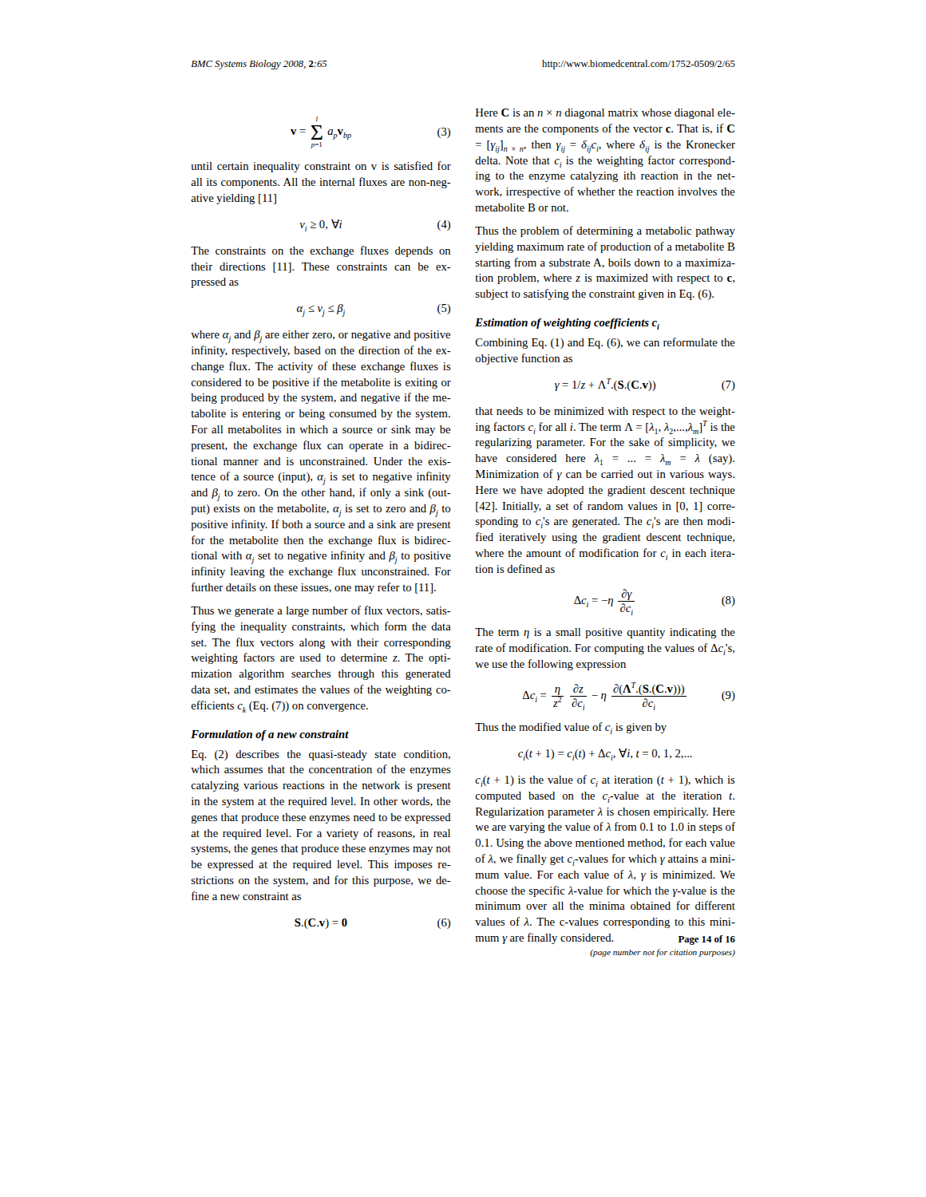BMC Systems Biology 2008, 2:65
http://www.biomedcentral.com/1752-0509/2/65
v = lΣp=1 ap vbp (3)
until certain inequality constraint on v is satisfied for all its components. All the internal fluxes are non-negative yielding [11]
vi ≥ 0, ∀i (4)
The constraints on the exchange fluxes depends on their directions [11]. These constraints can be expressed as
αj ≤ vj ≤ βj (5)
where αj and βj are either zero, or negative and positive infinity, respectively, based on the direction of the exchange flux. The activity of these exchange fluxes is considered to be positive if the metabolite is exiting or being produced by the system, and negative if the metabolite is entering or being consumed by the system. For all metabolites in which a source or sink may be present, the exchange flux can operate in a bidirectional manner and is unconstrained. Under the existence of a source (input), αj is set to negative infinity and βj to zero. On the other hand, if only a sink (output) exists on the metabolite, αj is set to zero and βj to positive infinity. If both a source and a sink are present for the metabolite then the exchange flux is bidirectional with αj set to negative infinity and βj to positive infinity leaving the exchange flux unconstrained. For further details on these issues, one may refer to [11].
Thus we generate a large number of flux vectors, satisfying the inequality constraints, which form the data set. The flux vectors along with their corresponding weighting factors are used to determine z. The optimization algorithm searches through this generated data set, and estimates the values of the weighting coefficients ck (Eq. (7)) on convergence.
Formulation of a new constraint
Eq. (2) describes the quasi-steady state condition, which assumes that the concentration of the enzymes catalyzing various reactions in the network is present in the system at the required level. In other words, the genes that produce these enzymes need to be expressed at the required level. For a variety of reasons, in real systems, the genes that produce these enzymes may not be expressed at the required level. This imposes restrictions on the system, and for this purpose, we define a new constraint as
S.(C.v) = 0 (6)
Here C is an n × n diagonal matrix whose diagonal elements are the components of the vector c. That is, if C = [γij]n × n, then γij = δijci, where δij is the Kronecker delta. Note that ci is the weighting factor corresponding to the enzyme catalyzing ith reaction in the network, irrespective of whether the reaction involves the metabolite B or not.
Thus the problem of determining a metabolic pathway yielding maximum rate of production of a metabolite B starting from a substrate A, boils down to a maximization problem, where z is maximized with respect to c, subject to satisfying the constraint given in Eq. (6).
Estimation of weighting coefficients ci
Combining Eq. (1) and Eq. (6), we can reformulate the objective function as
γ = 1/z + ΛT.(S.(C.v)) (7)
that needs to be minimized with respect to the weighting factors ci for all i. The term Λ = [λ1, λ2,...,λm]T is the regularizing parameter. For the sake of simplicity, we have considered here λ1 = ... = λm = λ (say). Minimization of γ can be carried out in various ways. Here we have adopted the gradient descent technique [42]. Initially, a set of random values in [0, 1] corresponding to ci's are generated. The ci's are then modified iteratively using the gradient descent technique, where the amount of modification for ci in each iteration is defined as
Δci = −η ∂γ∂ci (8)
The term η is a small positive quantity indicating the rate of modification. For computing the values of Δci's, we use the following expression
Δci = ηz2 ∂z∂ci − η ∂(ΛT.(S.(C.v)))∂ci (9)
Thus the modified value of ci is given by
ci(t + 1) = ci(t) + Δci, ∀i, t = 0, 1, 2,...
ci(t + 1) is the value of ci at iteration (t + 1), which is computed based on the ci-value at the iteration t. Regularization parameter λ is chosen empirically. Here we are varying the value of λ from 0.1 to 1.0 in steps of 0.1. Using the above mentioned method, for each value of λ, we finally get ci-values for which γ attains a minimum value. For each value of λ, γ is minimized. We choose the specific λ-value for which the γ-value is the minimum over all the minima obtained for different values of λ. The c-values corresponding to this minimum γ are finally considered.
Page 14 of 16
(page number not for citation purposes)